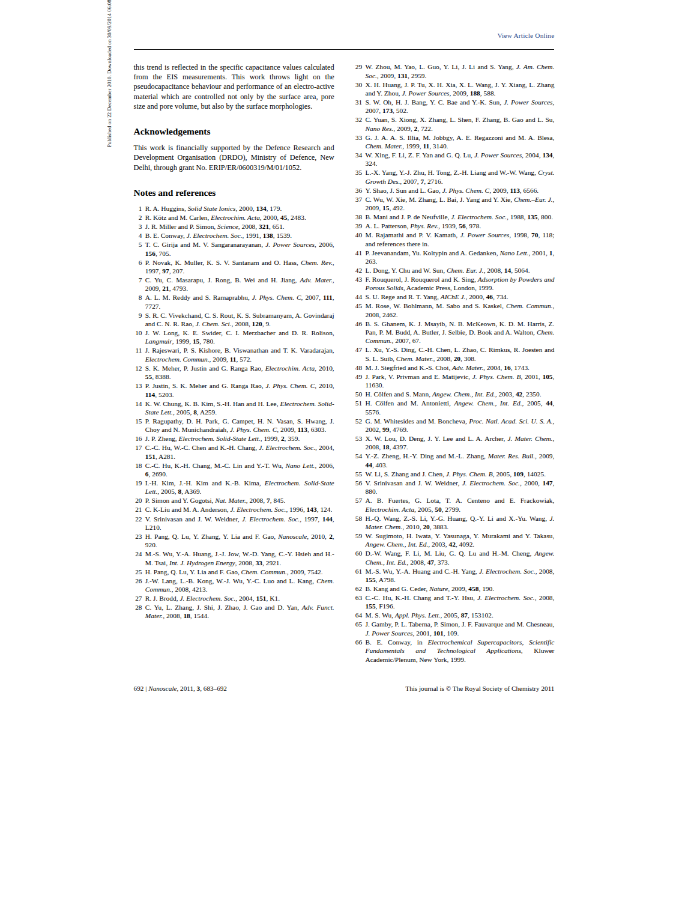Published on 22 December 2010. Downloaded on 30/09/2014 06:08:37.
View Article Online
this trend is reflected in the specific capacitance values calculated from the EIS measurements. This work throws light on the pseudocapacitance behaviour and performance of an electro-active material which are controlled not only by the surface area, pore size and pore volume, but also by the surface morphologies.
Acknowledgements
This work is financially supported by the Defence Research and Development Organisation (DRDO), Ministry of Defence, New Delhi, through grant No. ERIP/ER/0600319/M/01/1052.
Notes and references
1 R. A. Huggins, Solid State Ionics, 2000, 134, 179.
2 R. Kötz and M. Carlen, Electrochim. Acta, 2000, 45, 2483.
3 J. R. Miller and P. Simon, Science, 2008, 321, 651.
4 B. E. Conway, J. Electrochem. Soc., 1991, 138, 1539.
5 T. C. Girija and M. V. Sangaranarayanan, J. Power Sources, 2006, 156, 705.
6 P. Novak, K. Muller, K. S. V. Santanam and O. Hass, Chem. Rev., 1997, 97, 207.
7 C. Yu, C. Masarapu, J. Rong, B. Wei and H. Jiang, Adv. Mater., 2009, 21, 4793.
8 A. L. M. Reddy and S. Ramaprabhu, J. Phys. Chem. C, 2007, 111, 7727.
9 S. R. C. Vivekchand, C. S. Rout, K. S. Subramanyam, A. Govindaraj and C. N. R. Rao, J. Chem. Sci., 2008, 120, 9.
10 J. W. Long, K. E. Swider, C. I. Merzbacher and D. R. Rolison, Langmuir, 1999, 15, 780.
11 J. Rajeswari, P. S. Kishore, B. Viswanathan and T. K. Varadarajan, Electrochem. Commun., 2009, 11, 572.
12 S. K. Meher, P. Justin and G. Ranga Rao, Electrochim. Acta, 2010, 55, 8388.
13 P. Justin, S. K. Meher and G. Ranga Rao, J. Phys. Chem. C, 2010, 114, 5203.
14 K. W. Chung, K. B. Kim, S.-H. Han and H. Lee, Electrochem. Solid-State Lett., 2005, 8, A259.
15 P. Ragupathy, D. H. Park, G. Campet, H. N. Vasan, S. Hwang, J. Choy and N. Munichandraiah, J. Phys. Chem. C, 2009, 113, 6303.
16 J. P. Zheng, Electrochem. Solid-State Lett., 1999, 2, 359.
17 C.-C. Hu, W.-C. Chen and K.-H. Chang, J. Electrochem. Soc., 2004, 151, A281.
18 C.-C. Hu, K.-H. Chang, M.-C. Lin and Y.-T. Wu, Nano Lett., 2006, 6, 2690.
19 I.-H. Kim, J.-H. Kim and K.-B. Kima, Electrochem. Solid-State Lett., 2005, 8, A369.
20 P. Simon and Y. Gogotsi, Nat. Mater., 2008, 7, 845.
21 C. K-Liu and M. A. Anderson, J. Electrochem. Soc., 1996, 143, 124.
22 V. Srinivasan and J. W. Weidner, J. Electrochem. Soc., 1997, 144, L210.
23 H. Pang, Q. Lu, Y. Zhang, Y. Lia and F. Gao, Nanoscale, 2010, 2, 920.
24 M.-S. Wu, Y.-A. Huang, J.-J. Jow, W.-D. Yang, C.-Y. Hsieh and H.-M. Tsai, Int. J. Hydrogen Energy, 2008, 33, 2921.
25 H. Pang, Q. Lu, Y. Lia and F. Gao, Chem. Commun., 2009, 7542.
26 J.-W. Lang, L.-B. Kong, W.-J. Wu, Y.-C. Luo and L. Kang, Chem. Commun., 2008, 4213.
27 R. J. Brodd, J. Electrochem. Soc., 2004, 151, K1.
28 C. Yu, L. Zhang, J. Shi, J. Zhao, J. Gao and D. Yan, Adv. Funct. Mater., 2008, 18, 1544.
29 W. Zhou, M. Yao, L. Guo, Y. Li, J. Li and S. Yang, J. Am. Chem. Soc., 2009, 131, 2959.
30 X. H. Huang, J. P. Tu, X. H. Xia, X. L. Wang, J. Y. Xiang, L. Zhang and Y. Zhou, J. Power Sources, 2009, 188, 588.
31 S. W. Oh, H. J. Bang, Y. C. Bae and Y.-K. Sun, J. Power Sources, 2007, 173, 502.
32 C. Yuan, S. Xiong, X. Zhang, L. Shen, F. Zhang, B. Gao and L. Su, Nano Res., 2009, 2, 722.
33 G. J. A. A. S. Illia, M. Jobbgy, A. E. Regazzoni and M. A. Blesa, Chem. Mater., 1999, 11, 3140.
34 W. Xing, F. Li, Z. F. Yan and G. Q. Lu, J. Power Sources, 2004, 134, 324.
35 L.-X. Yang, Y.-J. Zhu, H. Tong, Z.-H. Liang and W.-W. Wang, Cryst. Growth Des., 2007, 7, 2716.
36 Y. Shao, J. Sun and L. Gao, J. Phys. Chem. C, 2009, 113, 6566.
37 C. Wu, W. Xie, M. Zhang, L. Bai, J. Yang and Y. Xie, Chem.–Eur. J., 2009, 15, 492.
38 B. Mani and J. P. de Neufville, J. Electrochem. Soc., 1988, 135, 800.
39 A. L. Patterson, Phys. Rev., 1939, 56, 978.
40 M. Rajamathi and P. V. Kamath, J. Power Sources, 1998, 70, 118; and references there in.
41 P. Jeevanandam, Yu. Koltypin and A. Gedanken, Nano Lett., 2001, 1, 263.
42 L. Dong, Y. Chu and W. Sun, Chem. Eur. J., 2008, 14, 5064.
43 F. Rouquerol, J. Rouquerol and K. Sing, Adsorption by Powders and Porous Solids, Academic Press, London, 1999.
44 S. U. Rege and R. T. Yang, AIChE J., 2000, 46, 734.
45 M. Rose, W. Bohlmann, M. Sabo and S. Kaskel, Chem. Commun., 2008, 2462.
46 B. S. Ghanem, K. J. Msayib, N. B. McKeown, K. D. M. Harris, Z. Pan, P. M. Budd, A. Butler, J. Selbie, D. Book and A. Walton, Chem. Commun., 2007, 67.
47 L. Xu, Y.-S. Ding, C.-H. Chen, L. Zhao, C. Rimkus, R. Joesten and S. L. Suib, Chem. Mater., 2008, 20, 308.
48 M. J. Siegfried and K.-S. Choi, Adv. Mater., 2004, 16, 1743.
49 J. Park, V. Privman and E. Matijevic, J. Phys. Chem. B, 2001, 105, 11630.
50 H. Cölfen and S. Mann, Angew. Chem., Int. Ed., 2003, 42, 2350.
51 H. Cölfen and M. Antonietti, Angew. Chem., Int. Ed., 2005, 44, 5576.
52 G. M. Whitesides and M. Boncheva, Proc. Natl. Acad. Sci. U. S. A., 2002, 99, 4769.
53 X. W. Lou, D. Deng, J. Y. Lee and L. A. Archer, J. Mater. Chem., 2008, 18, 4397.
54 Y.-Z. Zheng, H.-Y. Ding and M.-L. Zhang, Mater. Res. Bull., 2009, 44, 403.
55 W. Li, S. Zhang and J. Chen, J. Phys. Chem. B, 2005, 109, 14025.
56 V. Srinivasan and J. W. Weidner, J. Electrochem. Soc., 2000, 147, 880.
57 A. B. Fuertes, G. Lota, T. A. Centeno and E. Frackowiak, Electrochim. Acta, 2005, 50, 2799.
58 H.-Q. Wang, Z.-S. Li, Y.-G. Huang, Q.-Y. Li and X.-Yu. Wang, J. Mater. Chem., 2010, 20, 3883.
59 W. Sugimoto, H. Iwata, Y. Yasunaga, Y. Murakami and Y. Takasu, Angew. Chem., Int. Ed., 2003, 42, 4092.
60 D.-W. Wang, F. Li, M. Liu, G. Q. Lu and H.-M. Cheng, Angew. Chem., Int. Ed., 2008, 47, 373.
61 M.-S. Wu, Y.-A. Huang and C.-H. Yang, J. Electrochem. Soc., 2008, 155, A798.
62 B. Kang and G. Ceder, Nature, 2009, 458, 190.
63 C.-C. Hu, K.-H. Chang and T.-Y. Hsu, J. Electrochem. Soc., 2008, 155, F196.
64 M. S. Wu, Appl. Phys. Lett., 2005, 87, 153102.
65 J. Gamby, P. L. Taberna, P. Simon, J. F. Fauvarque and M. Chesneau, J. Power Sources, 2001, 101, 109.
66 B. E. Conway, in Electrochemical Supercapacitors, Scientific Fundamentals and Technological Applications, Kluwer Academic/Plenum, New York, 1999.
692 | Nanoscale, 2011, 3, 683–692
This journal is © The Royal Society of Chemistry 2011